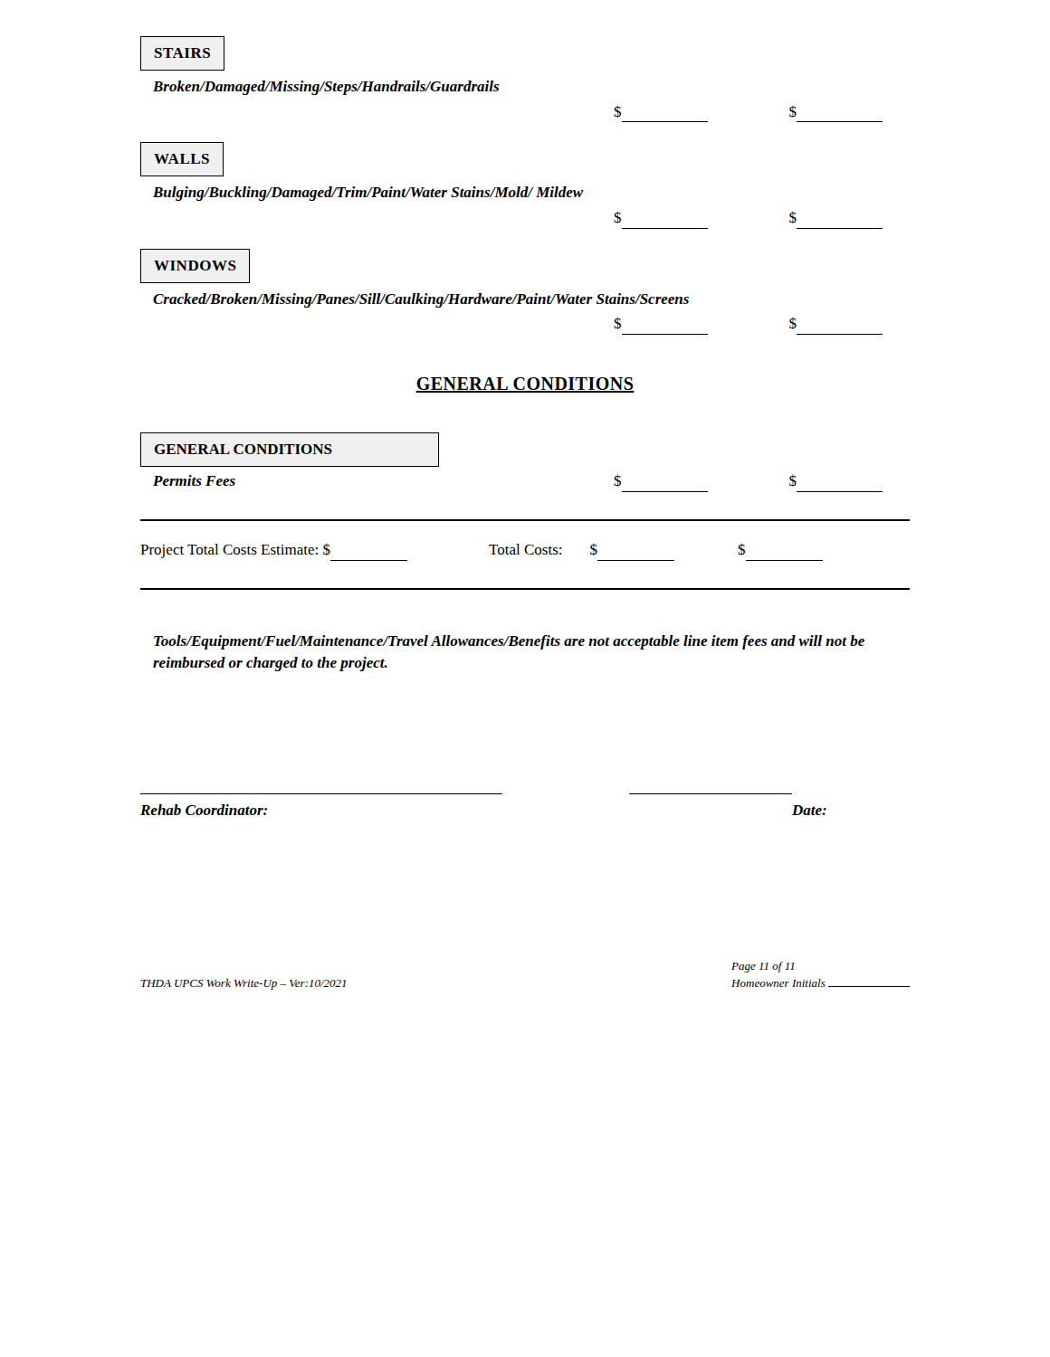STAIRS
Broken/Damaged/Missing/Steps/Handrails/Guardrails
$ $
WALLS
Bulging/Buckling/Damaged/Trim/Paint/Water Stains/Mold/ Mildew
$ $
WINDOWS
Cracked/Broken/Missing/Panes/Sill/Caulking/Hardware/Paint/Water Stains/Screens
$ $
GENERAL CONDITIONS
GENERAL CONDITIONS
Permits Fees $ $
Project Total Costs Estimate: $ Total Costs: $ $
Tools/Equipment/Fuel/Maintenance/Travel Allowances/Benefits are not acceptable line item fees and will not be reimbursed or charged to the project.
Rehab Coordinator:
Date:
THDA UPCS Work Write-Up – Ver:10/2021
Page 11 of 11
Homeowner Initials